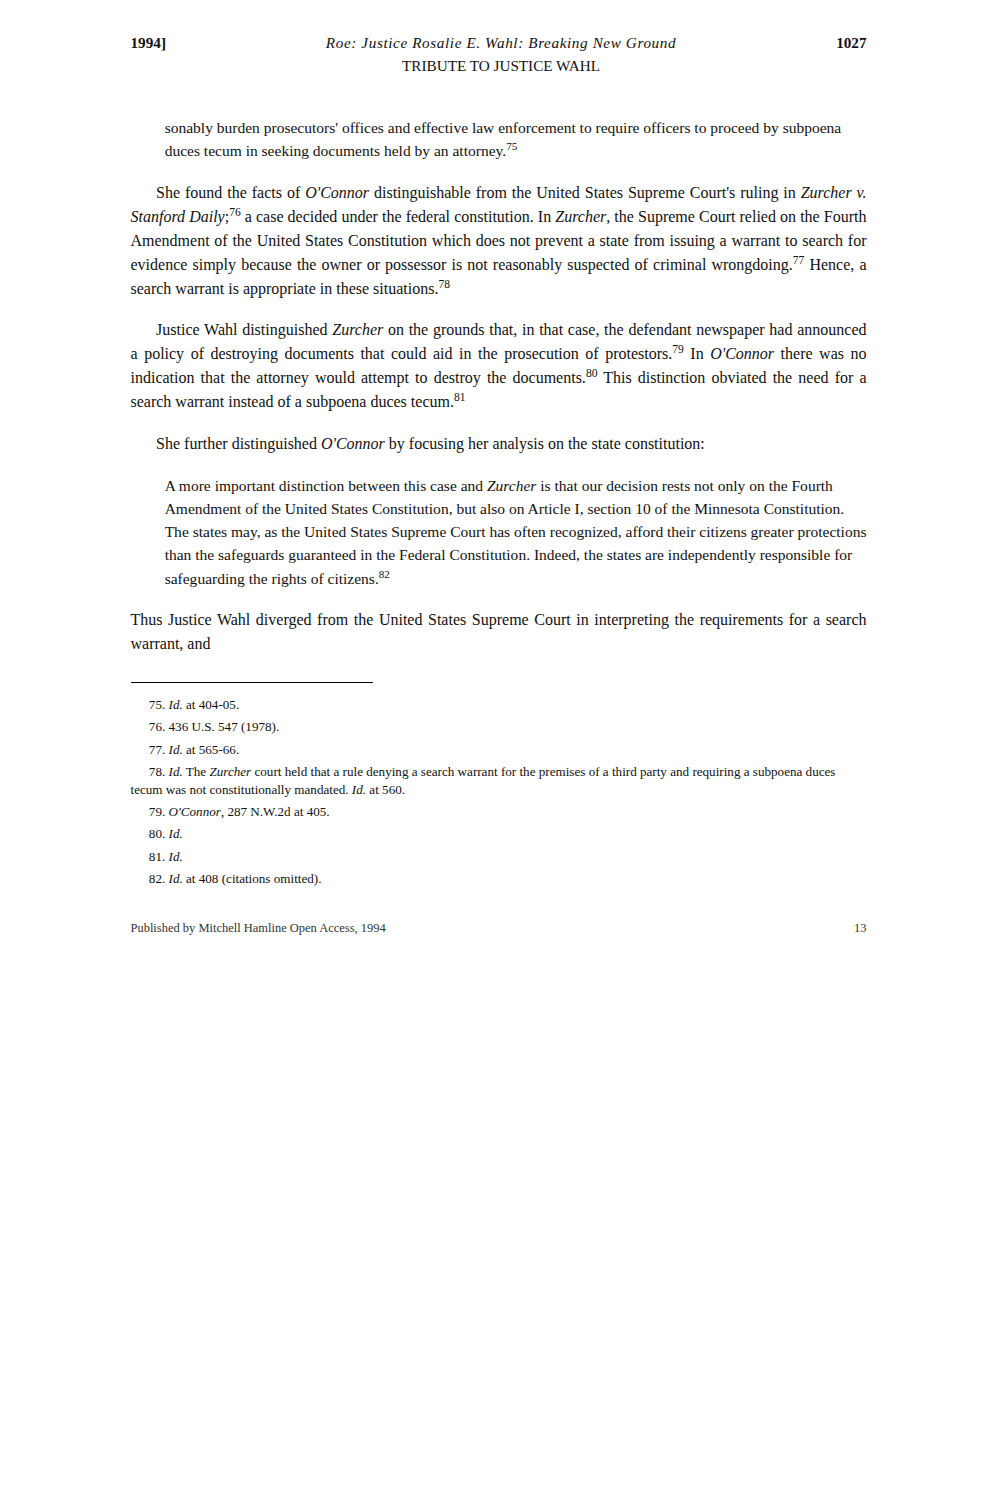1994] Roe: Justice Rosalie E. Wahl: Breaking New Ground
TRIBUTE TO JUSTICE WAHL 1027
sonably burden prosecutors' offices and effective law enforcement to require officers to proceed by subpoena duces tecum in seeking documents held by an attorney.75
She found the facts of O'Connor distinguishable from the United States Supreme Court's ruling in Zurcher v. Stanford Daily;76 a case decided under the federal constitution. In Zurcher, the Supreme Court relied on the Fourth Amendment of the United States Constitution which does not prevent a state from issuing a warrant to search for evidence simply because the owner or possessor is not reasonably suspected of criminal wrongdoing.77 Hence, a search warrant is appropriate in these situations.78
Justice Wahl distinguished Zurcher on the grounds that, in that case, the defendant newspaper had announced a policy of destroying documents that could aid in the prosecution of protestors.79 In O'Connor there was no indication that the attorney would attempt to destroy the documents.80 This distinction obviated the need for a search warrant instead of a subpoena duces tecum.81
She further distinguished O'Connor by focusing her analysis on the state constitution:
A more important distinction between this case and Zurcher is that our decision rests not only on the Fourth Amendment of the United States Constitution, but also on Article I, section 10 of the Minnesota Constitution. The states may, as the United States Supreme Court has often recognized, afford their citizens greater protections than the safeguards guaranteed in the Federal Constitution. Indeed, the states are independently responsible for safeguarding the rights of citizens.82
Thus Justice Wahl diverged from the United States Supreme Court in interpreting the requirements for a search warrant, and
Id. at 404-05.
436 U.S. 547 (1978).
Id. at 565-66.
Id. The Zurcher court held that a rule denying a search warrant for the premises of a third party and requiring a subpoena duces tecum was not constitutionally mandated. Id. at 560.
O'Connor, 287 N.W.2d at 405.
Id.
Id.
Id. at 408 (citations omitted).
Published by Mitchell Hamline Open Access, 1994 13